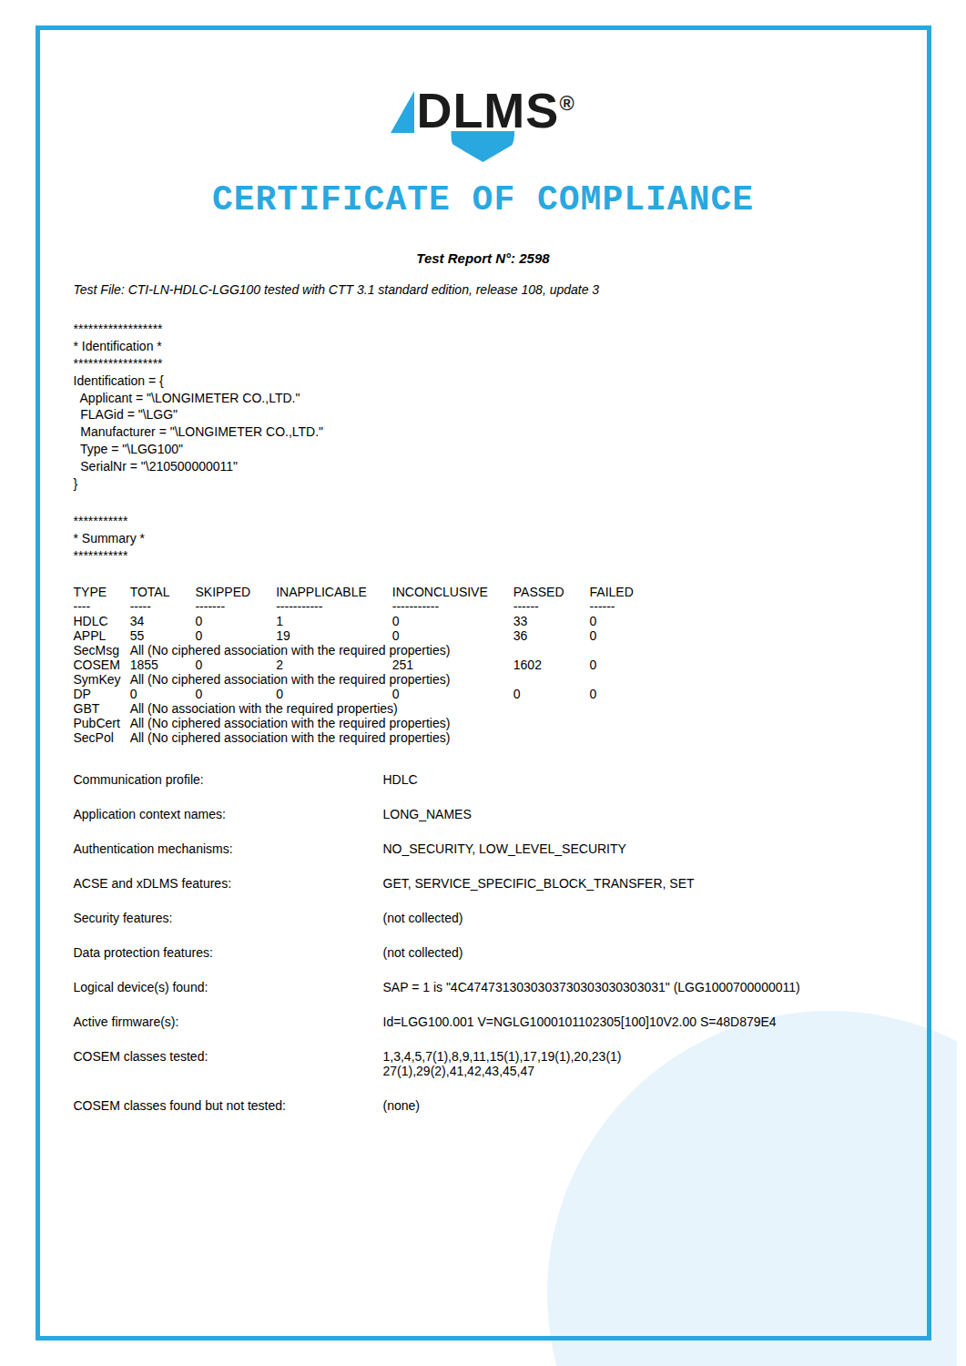DLMS®
CERTIFICATE OF COMPLIANCE
Test Report N°: 2598
Test File: CTI-LN-HDLC-LGG100 tested with CTT 3.1 standard edition, release 108, update 3
******************
* Identification *
******************
Identification = {
  Applicant = "\LONGIMETER CO.,LTD."
  FLAGid = "\LGG"
  Manufacturer = "\LONGIMETER CO.,LTD."
  Type = "\LGG100"
  SerialNr = "\210500000011"
}
***********
* Summary *
***********
| TYPE | TOTAL | SKIPPED | INAPPLICABLE | INCONCLUSIVE | PASSED | FAILED |
| --- | --- | --- | --- | --- | --- | --- |
| ---- | ----- | ------- | ----------- | ----------- | ------ | ------ |
| HDLC | 34 | 0 | 1 | 0 | 33 | 0 |
| APPL | 55 | 0 | 19 | 0 | 36 | 0 |
| SecMsg | All (No ciphered association with the required properties) |
| COSEM | 1855 | 0 | 2 | 251 | 1602 | 0 |
| SymKey | All (No ciphered association with the required properties) |
| DP | 0 | 0 | 0 | 0 | 0 | 0 |
| GBT | All (No association with the required properties) |
| PubCert | All (No ciphered association with the required properties) |
| SecPol | All (No ciphered association with the required properties) |
| Communication profile: | HDLC |
| Application context names: | LONG_NAMES |
| Authentication mechanisms: | NO_SECURITY, LOW_LEVEL_SECURITY |
| ACSE and xDLMS features: | GET, SERVICE_SPECIFIC_BLOCK_TRANSFER, SET |
| Security features: | (not collected) |
| Data protection features: | (not collected) |
| Logical device(s) found: | SAP = 1 is "4C4747313030303730303030303031" (LGG1000700000011) |
| Active firmware(s): | Id=LGG100.001 V=NGLG1000101102305[100]10V2.00 S=48D879E4 |
| COSEM classes tested: | 1,3,4,5,7(1),8,9,11,15(1),17,19(1),20,23(1) 27(1),29(2),41,42,43,45,47 |
| COSEM classes found but not tested: | (none) |